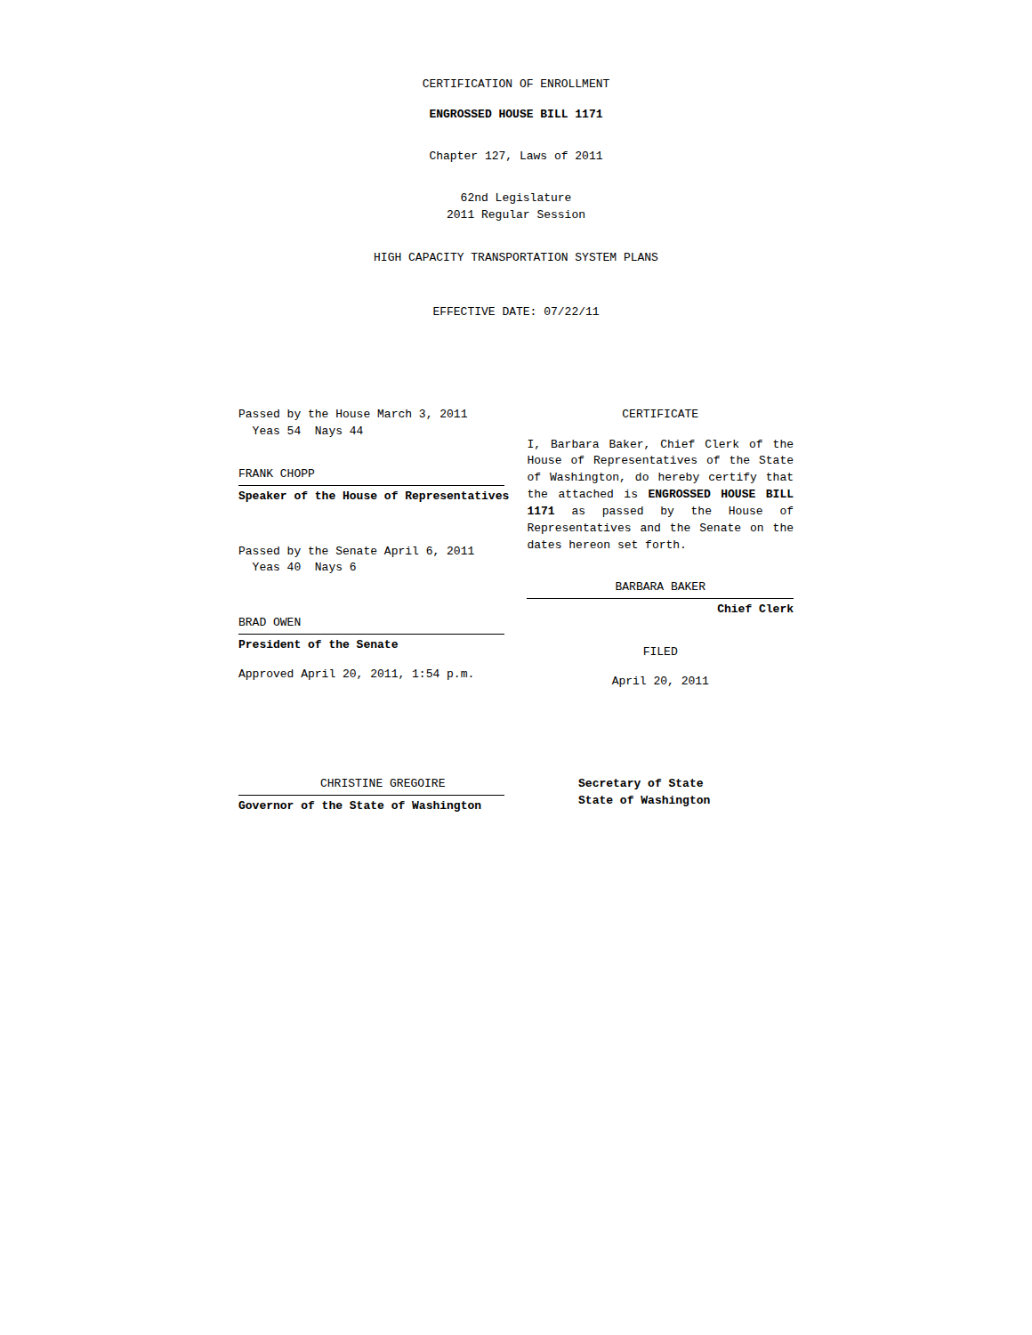CERTIFICATION OF ENROLLMENT
ENGROSSED HOUSE BILL 1171
Chapter 127, Laws of 2011
62nd Legislature
2011 Regular Session
HIGH CAPACITY TRANSPORTATION SYSTEM PLANS
EFFECTIVE DATE: 07/22/11
| Passed by the House March 3, 2011 Yeas 54 Nays 44 FRANK CHOPP Speaker of the House of Representatives Passed by the Senate April 6, 2011 Yeas 40 Nays 6 BRAD OWEN President of the Senate Approved April 20, 2011, 1:54 p.m. | CERTIFICATE I, Barbara Baker, Chief Clerk of the House of Representatives of the State of Washington, do hereby certify that the attached is ENGROSSED HOUSE BILL 1171 as passed by the House of Representatives and the Senate on the dates hereon set forth. BARBARA BAKER Chief Clerk FILED April 20, 2011 |
| CHRISTINE GREGOIRE Governor of the State of Washington | Secretary of State State of Washington |